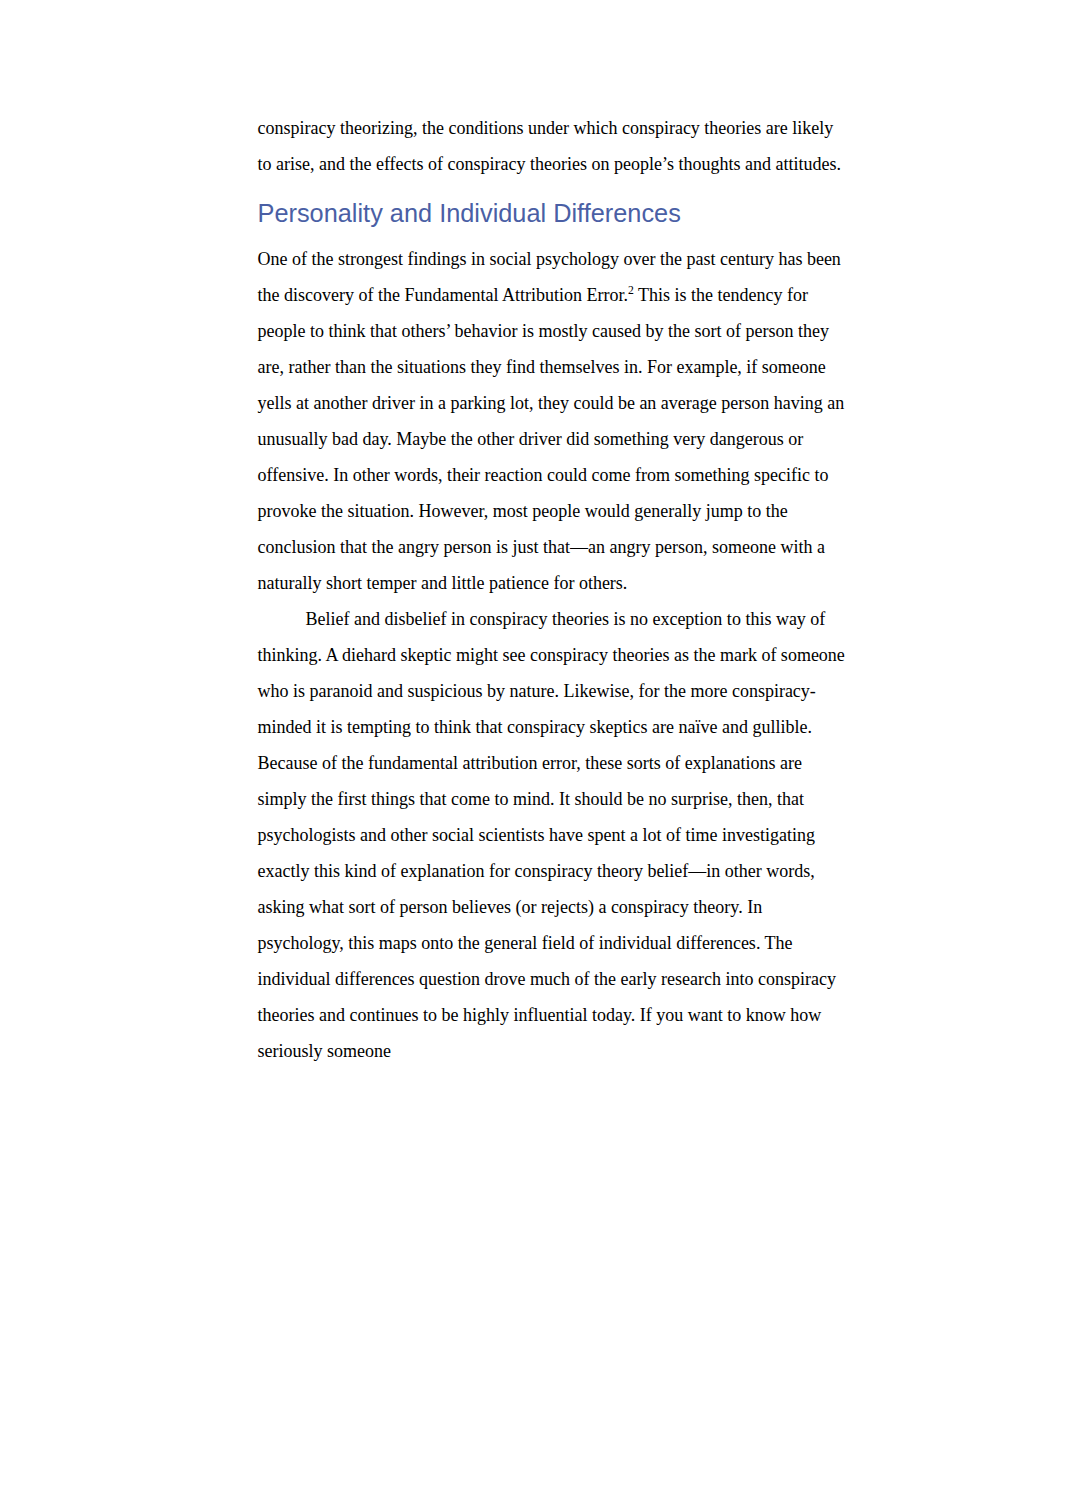conspiracy theorizing, the conditions under which conspiracy theories are likely to arise, and the effects of conspiracy theories on people’s thoughts and attitudes.
Personality and Individual Differences
One of the strongest findings in social psychology over the past century has been the discovery of the Fundamental Attribution Error.2 This is the tendency for people to think that others’ behavior is mostly caused by the sort of person they are, rather than the situations they find themselves in. For example, if someone yells at another driver in a parking lot, they could be an average person having an unusually bad day. Maybe the other driver did something very dangerous or offensive. In other words, their reaction could come from something specific to provoke the situation. However, most people would generally jump to the conclusion that the angry person is just that—an angry person, someone with a naturally short temper and little patience for others.
Belief and disbelief in conspiracy theories is no exception to this way of thinking. A diehard skeptic might see conspiracy theories as the mark of someone who is paranoid and suspicious by nature. Likewise, for the more conspiracy-minded it is tempting to think that conspiracy skeptics are naïve and gullible. Because of the fundamental attribution error, these sorts of explanations are simply the first things that come to mind. It should be no surprise, then, that psychologists and other social scientists have spent a lot of time investigating exactly this kind of explanation for conspiracy theory belief—in other words, asking what sort of person believes (or rejects) a conspiracy theory. In psychology, this maps onto the general field of individual differences. The individual differences question drove much of the early research into conspiracy theories and continues to be highly influential today. If you want to know how seriously someone